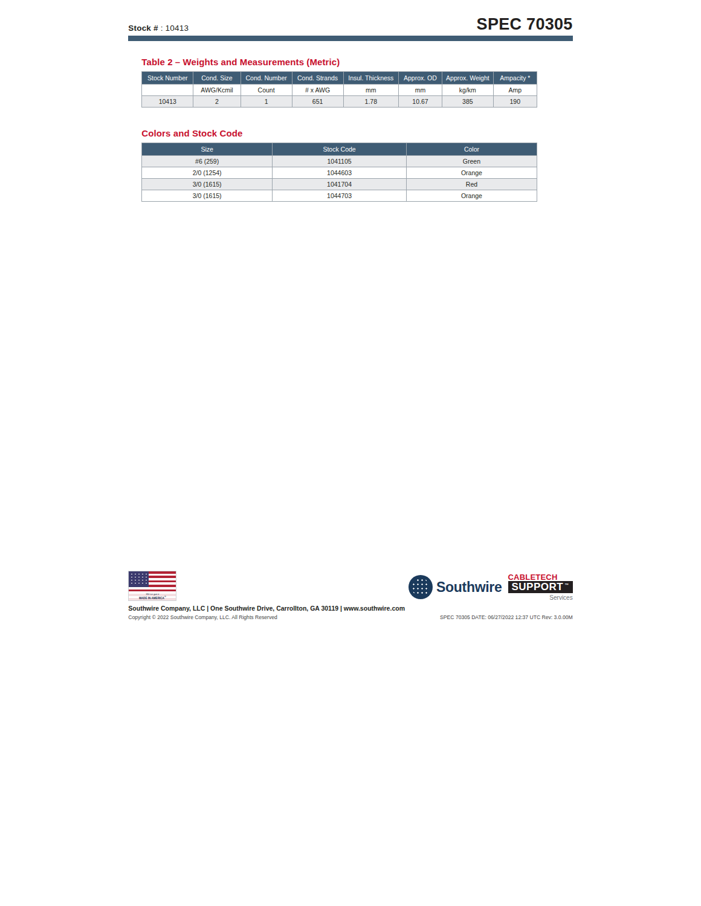Stock # : 10413
SPEC 70305
Table 2 – Weights and Measurements (Metric)
| Stock Number | Cond. Size | Cond. Number | Cond. Strands | Insul. Thickness | Approx. OD | Approx. Weight | Ampacity * |
| --- | --- | --- | --- | --- | --- | --- | --- |
| | AWG/Kcmil | Count | # x AWG | mm | mm | kg/km | Amp |
| 10413 | 2 | 1 | 651 | 1.78 | 10.67 | 385 | 190 |
Colors and Stock Code
| Size | Stock Code | Color |
| --- | --- | --- |
| #6 (259) | 1041105 | Green |
| 2/0 (1254) | 1044603 | Orange |
| 3/0 (1615) | 1041704 | Red |
| 3/0 (1615) | 1044703 | Orange |
We’ve got it MADE IN AMERICA®
Southwire
CABLETECH
SUPPORT™
Services
Southwire Company, LLC | One Southwire Drive, Carrollton, GA 30119 | www.southwire.com
Copyright © 2022 Southwire Company, LLC. All Rights Reserved
SPEC 70305 DATE: 06/27/2022 12:37 UTC Rev: 3.0.00M